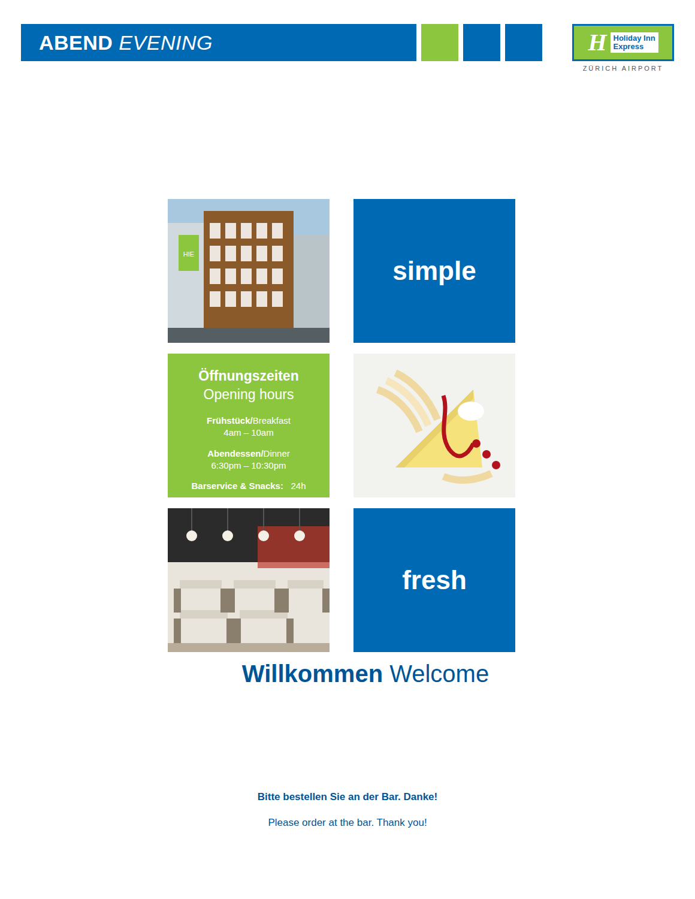ABEND EVENING
H Holiday Inn Express
Zürich Airport
simple
Öffnungszeiten
Opening hours
Frühstück/Breakfast
4am – 10am
Abendessen/Dinner
6:30pm – 10:30pm
Barservice & Snacks: 24h
fresh
Willkommen Welcome
Bitte bestellen Sie an der Bar. Danke!
Please order at the bar. Thank you!